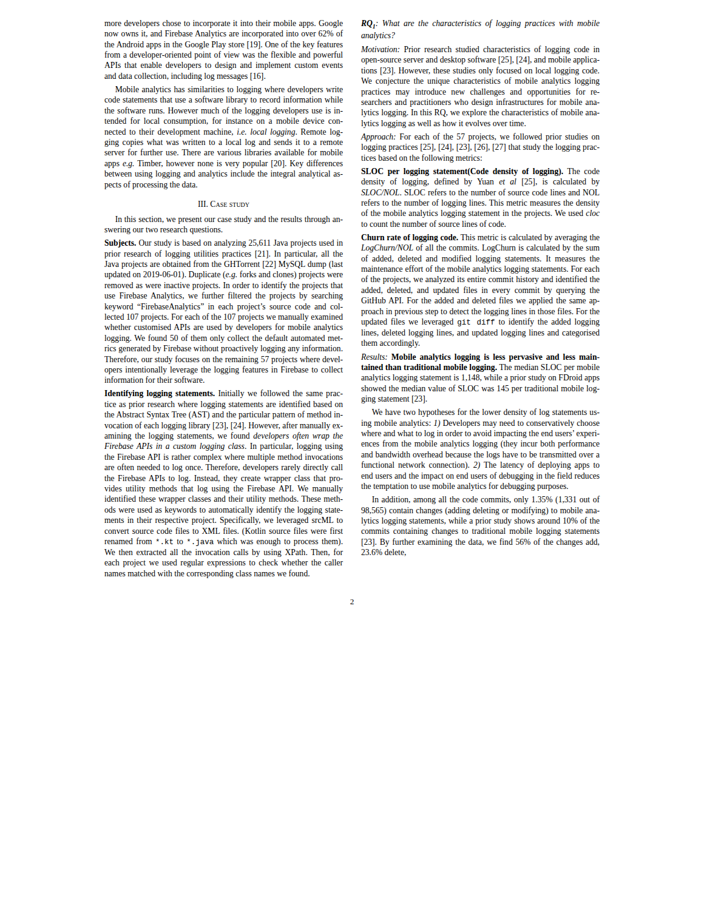more developers chose to incorporate it into their mobile apps. Google now owns it, and Firebase Analytics are incorporated into over 62% of the Android apps in the Google Play store [19]. One of the key features from a developer-oriented point of view was the flexible and powerful APIs that enable developers to design and implement custom events and data collection, including log messages [16].
Mobile analytics has similarities to logging where developers write code statements that use a software library to record information while the software runs. However much of the logging developers use is intended for local consumption, for instance on a mobile device connected to their development machine, i.e. local logging. Remote logging copies what was written to a local log and sends it to a remote server for further use. There are various libraries available for mobile apps e.g. Timber, however none is very popular [20]. Key differences between using logging and analytics include the integral analytical aspects of processing the data.
III. Case study
In this section, we present our case study and the results through answering our two research questions.
Subjects. Our study is based on analyzing 25,611 Java projects used in prior research of logging utilities practices [21]. In particular, all the Java projects are obtained from the GHTorrent [22] MySQL dump (last updated on 2019-06-01). Duplicate (e.g. forks and clones) projects were removed as were inactive projects. In order to identify the projects that use Firebase Analytics, we further filtered the projects by searching keyword “FirebaseAnalytics” in each project’s source code and collected 107 projects. For each of the 107 projects we manually examined whether customised APIs are used by developers for mobile analytics logging. We found 50 of them only collect the default automated metrics generated by Firebase without proactively logging any information. Therefore, our study focuses on the remaining 57 projects where developers intentionally leverage the logging features in Firebase to collect information for their software.
Identifying logging statements. Initially we followed the same practice as prior research where logging statements are identified based on the Abstract Syntax Tree (AST) and the particular pattern of method invocation of each logging library [23], [24]. However, after manually examining the logging statements, we found developers often wrap the Firebase APIs in a custom logging class. In particular, logging using the Firebase API is rather complex where multiple method invocations are often needed to log once. Therefore, developers rarely directly call the Firebase APIs to log. Instead, they create wrapper class that provides utility methods that log using the Firebase API. We manually identified these wrapper classes and their utility methods. These methods were used as keywords to automatically identify the logging statements in their respective project. Specifically, we leveraged srcML to convert source code files to XML files. (Kotlin source files were first renamed from *.kt to *.java which was enough to process them). We then extracted all the invocation calls by using XPath. Then, for each project we used regular expressions to check whether the caller names matched with the corresponding class names we found.
RQ1: What are the characteristics of logging practices with mobile analytics?
Motivation: Prior research studied characteristics of logging code in open-source server and desktop software [25], [24], and mobile applications [23]. However, these studies only focused on local logging code. We conjecture the unique characteristics of mobile analytics logging practices may introduce new challenges and opportunities for researchers and practitioners who design infrastructures for mobile analytics logging. In this RQ, we explore the characteristics of mobile analytics logging as well as how it evolves over time.
Approach: For each of the 57 projects, we followed prior studies on logging practices [25], [24], [23], [26], [27] that study the logging practices based on the following metrics:
SLOC per logging statement(Code density of logging). The code density of logging, defined by Yuan et al [25], is calculated by SLOC/NOL. SLOC refers to the number of source code lines and NOL refers to the number of logging lines. This metric measures the density of the mobile analytics logging statement in the projects. We used cloc to count the number of source lines of code.
Churn rate of logging code. This metric is calculated by averaging the LogChurn/NOL of all the commits. LogChurn is calculated by the sum of added, deleted and modified logging statements. It measures the maintenance effort of the mobile analytics logging statements. For each of the projects, we analyzed its entire commit history and identified the added, deleted, and updated files in every commit by querying the GitHub API. For the added and deleted files we applied the same approach in previous step to detect the logging lines in those files. For the updated files we leveraged git diff to identify the added logging lines, deleted logging lines, and updated logging lines and categorised them accordingly.
Results: Mobile analytics logging is less pervasive and less maintained than traditional mobile logging. The median SLOC per mobile analytics logging statement is 1,148, while a prior study on FDroid apps showed the median value of SLOC was 145 per traditional mobile logging statement [23].
We have two hypotheses for the lower density of log statements using mobile analytics: 1) Developers may need to conservatively choose where and what to log in order to avoid impacting the end users’ experiences from the mobile analytics logging (they incur both performance and bandwidth overhead because the logs have to be transmitted over a functional network connection). 2) The latency of deploying apps to end users and the impact on end users of debugging in the field reduces the temptation to use mobile analytics for debugging purposes.
In addition, among all the code commits, only 1.35% (1,331 out of 98,565) contain changes (adding deleting or modifying) to mobile analytics logging statements, while a prior study shows around 10% of the commits containing changes to traditional mobile logging statements [23]. By further examining the data, we find 56% of the changes add, 23.6% delete,
2